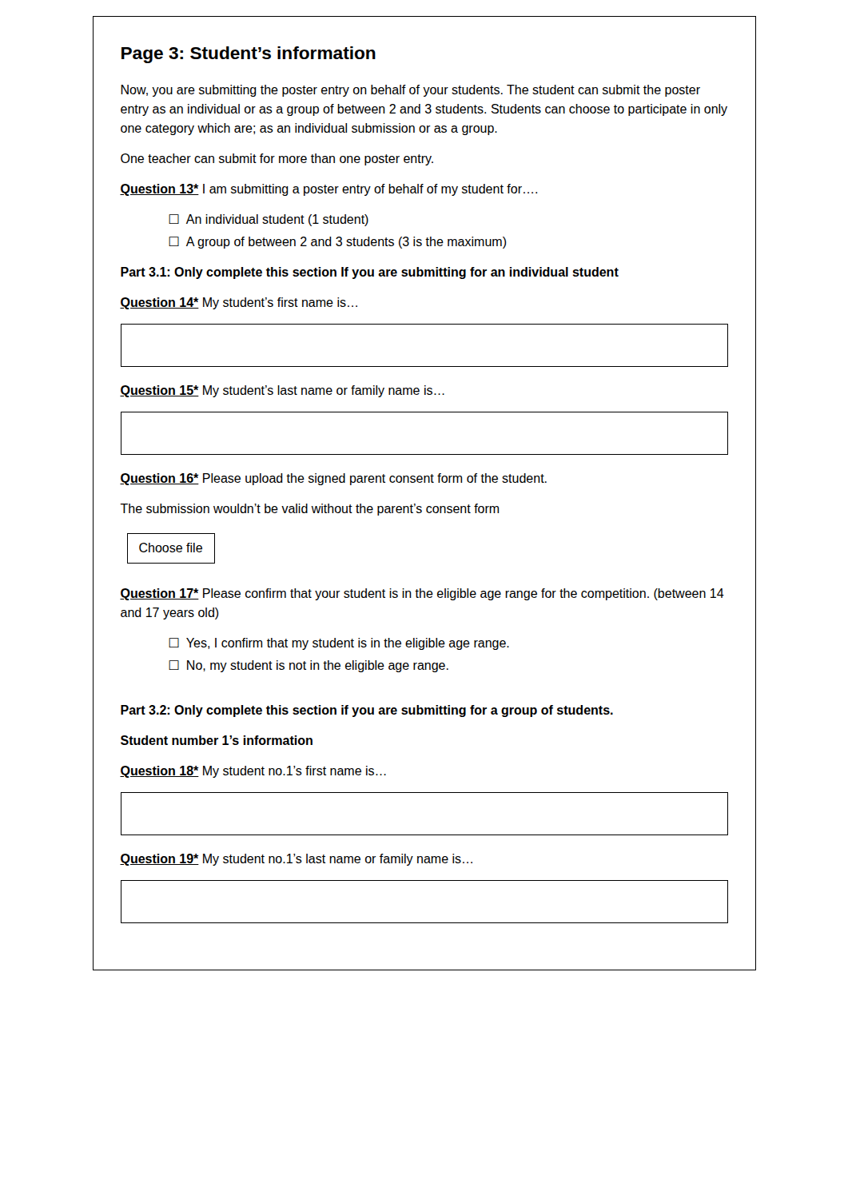Page 3: Student’s information
Now, you are submitting the poster entry on behalf of your students. The student can submit the poster entry as an individual or as a group of between 2 and 3 students. Students can choose to participate in only one category which are; as an individual submission or as a group.
One teacher can submit for more than one poster entry.
Question 13* I am submitting a poster entry of behalf of my student for….
☐An individual student (1 student)
☐A group of between 2 and 3 students (3 is the maximum)
Part 3.1: Only complete this section If you are submitting for an individual student
Question 14* My student’s first name is…
Question 15* My student’s last name or family name is…
Question 16* Please upload the signed parent consent form of the student.
The submission wouldn’t be valid without the parent’s consent form
Choose file
Question 17* Please confirm that your student is in the eligible age range for the competition. (between 14 and 17 years old)
☐Yes, I confirm that my student is in the eligible age range.
☐No, my student is not in the eligible age range.
Part 3.2: Only complete this section if you are submitting for a group of students.
Student number 1’s information
Question 18* My student no.1’s first name is…
Question 19* My student no.1’s last name or family name is…